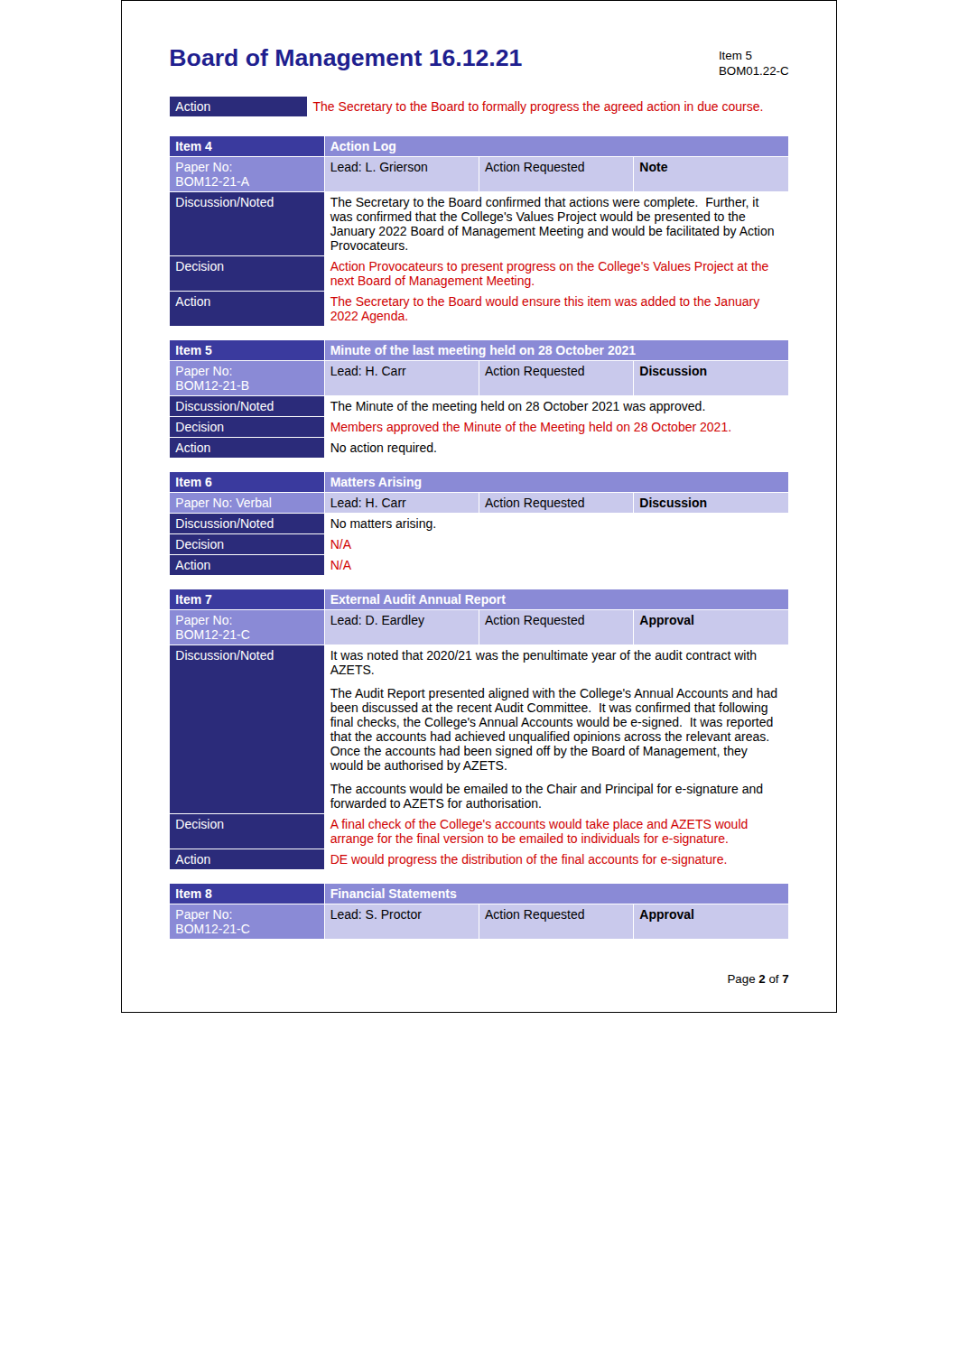Board of Management 16.12.21
Item 5
BOM01.22-C
| Action | The Secretary to the Board to formally progress the agreed action in due course. |
| Item 4 | Action Log |
| Paper No: BOM12-21-A | Lead: L. Grierson | Action Requested | Note |
| Discussion/Noted | The Secretary to the Board confirmed that actions were complete. Further, it was confirmed that the College's Values Project would be presented to the January 2022 Board of Management Meeting and would be facilitated by Action Provocateurs. |
| Decision | Action Provocateurs to present progress on the College's Values Project at the next Board of Management Meeting. |
| Action | The Secretary to the Board would ensure this item was added to the January 2022 Agenda. |
| Item 5 | Minute of the last meeting held on 28 October 2021 |
| Paper No: BOM12-21-B | Lead: H. Carr | Action Requested | Discussion |
| Discussion/Noted | The Minute of the meeting held on 28 October 2021 was approved. |
| Decision | Members approved the Minute of the Meeting held on 28 October 2021. |
| Action | No action required. |
| Item 6 | Matters Arising |
| Paper No: Verbal | Lead: H. Carr | Action Requested | Discussion |
| Discussion/Noted | No matters arising. |
| Decision | N/A |
| Action | N/A |
| Item 7 | External Audit Annual Report |
| Paper No: BOM12-21-C | Lead: D. Eardley | Action Requested | Approval |
| Discussion/Noted | It was noted that 2020/21 was the penultimate year of the audit contract with AZETS. The Audit Report presented aligned with the College's Annual Accounts and had been discussed at the recent Audit Committee. It was confirmed that following final checks, the College's Annual Accounts would be e-signed. It was reported that the accounts had achieved unqualified opinions across the relevant areas. Once the accounts had been signed off by the Board of Management, they would be authorised by AZETS. The accounts would be emailed to the Chair and Principal for e-signature and forwarded to AZETS for authorisation. |
| Decision | A final check of the College's accounts would take place and AZETS would arrange for the final version to be emailed to individuals for e-signature. |
| Action | DE would progress the distribution of the final accounts for e-signature. |
| Item 8 | Financial Statements |
| Paper No: BOM12-21-C | Lead: S. Proctor | Action Requested | Approval |
Page 2 of 7